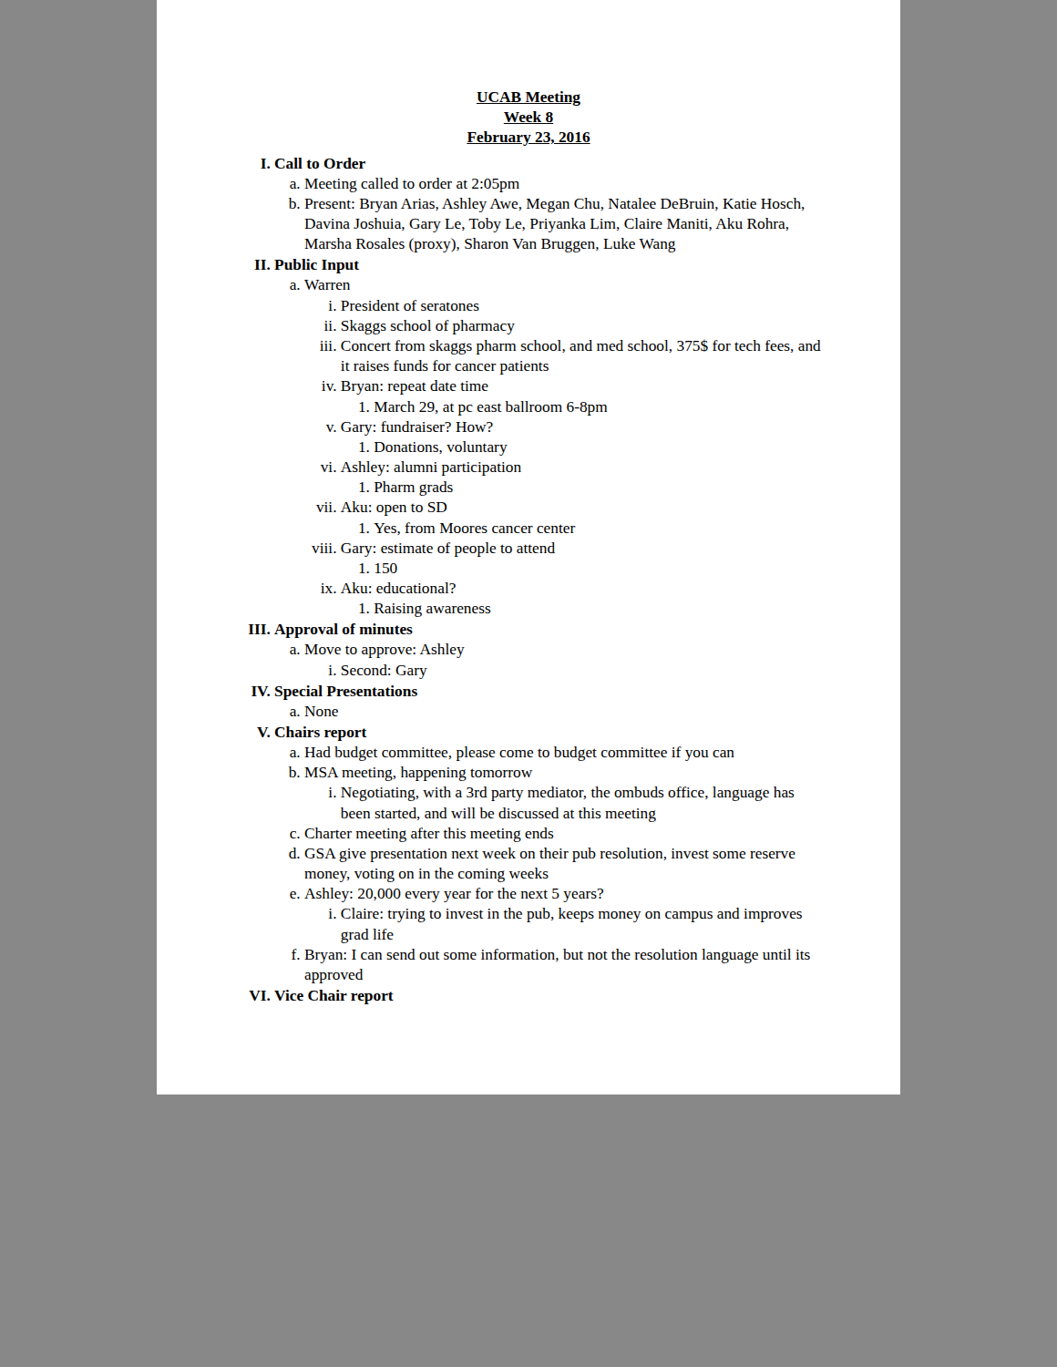UCAB Meeting
Week 8
February 23, 2016
Call to Order
Meeting called to order at 2:05pm
Present: Bryan Arias, Ashley Awe, Megan Chu, Natalee DeBruin, Katie Hosch, Davina Joshuia, Gary Le, Toby Le, Priyanka Lim, Claire Maniti, Aku Rohra, Marsha Rosales (proxy), Sharon Van Bruggen, Luke Wang
Public Input
Warren
President of seratones
Skaggs school of pharmacy
Concert from skaggs pharm school, and med school, 375$ for tech fees, and it raises funds for cancer patients
Bryan: repeat date time
March 29, at pc east ballroom 6-8pm
Gary: fundraiser? How?
Donations, voluntary
Ashley: alumni participation
Pharm grads
Aku: open to SD
Yes, from Moores cancer center
Gary: estimate of people to attend
150
Aku: educational?
Raising awareness
Approval of minutes
Move to approve: Ashley
Second: Gary
Special Presentations
None
Chairs report
Had budget committee, please come to budget committee if you can
MSA meeting, happening tomorrow
Negotiating, with a 3rd party mediator, the ombuds office, language has been started, and will be discussed at this meeting
Charter meeting after this meeting ends
GSA give presentation next week on their pub resolution, invest some reserve money, voting on in the coming weeks
Ashley: 20,000 every year for the next 5 years?
Claire: trying to invest in the pub, keeps money on campus and improves grad life
Bryan: I can send out some information, but not the resolution language until its approved
Vice Chair report